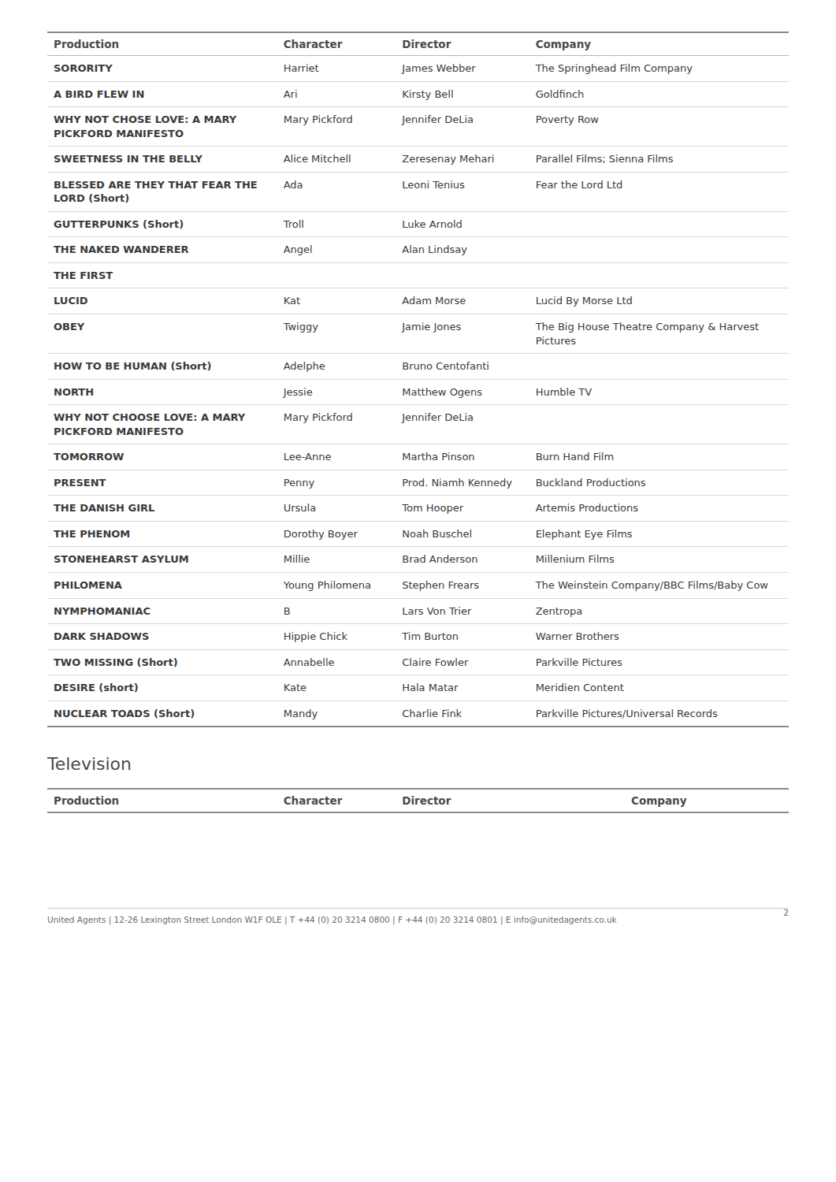| Production | Character | Director | Company |
| --- | --- | --- | --- |
| SORORITY | Harriet | James Webber | The Springhead Film Company |
| A BIRD FLEW IN | Ari | Kirsty Bell | Goldfinch |
| WHY NOT CHOSE LOVE: A MARY PICKFORD MANIFESTO | Mary Pickford | Jennifer DeLia | Poverty Row |
| SWEETNESS IN THE BELLY | Alice Mitchell | Zeresenay Mehari | Parallel Films; Sienna Films |
| BLESSED ARE THEY THAT FEAR THE LORD (Short) | Ada | Leoni Tenius | Fear the Lord Ltd |
| GUTTERPUNKS (Short) | Troll | Luke Arnold | |
| THE NAKED WANDERER | Angel | Alan Lindsay | |
| THE FIRST | | | |
| LUCID | Kat | Adam Morse | Lucid By Morse Ltd |
| OBEY | Twiggy | Jamie Jones | The Big House Theatre Company & Harvest Pictures |
| HOW TO BE HUMAN (Short) | Adelphe | Bruno Centofanti | |
| NORTH | Jessie | Matthew Ogens | Humble TV |
| WHY NOT CHOOSE LOVE: A MARY PICKFORD MANIFESTO | Mary Pickford | Jennifer DeLia | |
| TOMORROW | Lee-Anne | Martha Pinson | Burn Hand Film |
| PRESENT | Penny | Prod. Niamh Kennedy | Buckland Productions |
| THE DANISH GIRL | Ursula | Tom Hooper | Artemis Productions |
| THE PHENOM | Dorothy Boyer | Noah Buschel | Elephant Eye Films |
| STONEHEARST ASYLUM | Millie | Brad Anderson | Millenium Films |
| PHILOMENA | Young Philomena | Stephen Frears | The Weinstein Company/BBC Films/Baby Cow |
| NYMPHOMANIAC | B | Lars Von Trier | Zentropa |
| DARK SHADOWS | Hippie Chick | Tim Burton | Warner Brothers |
| TWO MISSING (Short) | Annabelle | Claire Fowler | Parkville Pictures |
| DESIRE (short) | Kate | Hala Matar | Meridien Content |
| NUCLEAR TOADS (Short) | Mandy | Charlie Fink | Parkville Pictures/Universal Records |
Television
| Production | Character | Director | Company |
| --- | --- | --- | --- |
United Agents | 12-26 Lexington Street London W1F OLE | T +44 (0) 20 3214 0800 | F +44 (0) 20 3214 0801 | E info@unitedagents.co.uk 2